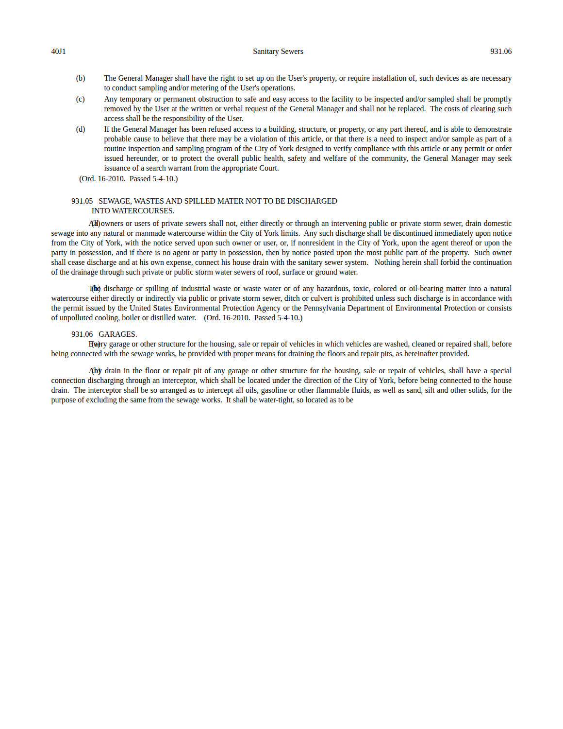40J1
Sanitary Sewers
931.06
(b)
The General Manager shall have the right to set up on the User's property, or require installation of, such devices as are necessary to conduct sampling and/or metering of the User's operations.
(c)
Any temporary or permanent obstruction to safe and easy access to the facility to be inspected and/or sampled shall be promptly removed by the User at the written or verbal request of the General Manager and shall not be replaced. The costs of clearing such access shall be the responsibility of the User.
(d)
If the General Manager has been refused access to a building, structure, or property, or any part thereof, and is able to demonstrate probable cause to believe that there may be a violation of this article, or that there is a need to inspect and/or sample as part of a routine inspection and sampling program of the City of York designed to verify compliance with this article or any permit or order issued hereunder, or to protect the overall public health, safety and welfare of the community, the General Manager may seek issuance of a search warrant from the appropriate Court.
(Ord. 16-2010. Passed 5-4-10.)
931.05 SEWAGE, WASTES AND SPILLED MATER NOT TO BE DISCHARGED INTO WATERCOURSES.
(a) All owners or users of private sewers shall not, either directly or through an intervening public or private storm sewer, drain domestic sewage into any natural or manmade watercourse within the City of York limits. Any such discharge shall be discontinued immediately upon notice from the City of York, with the notice served upon such owner or user, or, if nonresident in the City of York, upon the agent thereof or upon the party in possession, and if there is no agent or party in possession, then by notice posted upon the most public part of the property. Such owner shall cease discharge and at his own expense, connect his house drain with the sanitary sewer system. Nothing herein shall forbid the continuation of the drainage through such private or public storm water sewers of roof, surface or ground water.
(b) The discharge or spilling of industrial waste or waste water or of any hazardous, toxic, colored or oil-bearing matter into a natural watercourse either directly or indirectly via public or private storm sewer, ditch or culvert is prohibited unless such discharge is in accordance with the permit issued by the United States Environmental Protection Agency or the Pennsylvania Department of Environmental Protection or consists of unpolluted cooling, boiler or distilled water. (Ord. 16-2010. Passed 5-4-10.)
931.06 GARAGES.
(a) Every garage or other structure for the housing, sale or repair of vehicles in which vehicles are washed, cleaned or repaired shall, before being connected with the sewage works, be provided with proper means for draining the floors and repair pits, as hereinafter provided.
(b) Any drain in the floor or repair pit of any garage or other structure for the housing, sale or repair of vehicles, shall have a special connection discharging through an interceptor, which shall be located under the direction of the City of York, before being connected to the house drain. The interceptor shall be so arranged as to intercept all oils, gasoline or other flammable fluids, as well as sand, silt and other solids, for the purpose of excluding the same from the sewage works. It shall be water-tight, so located as to be